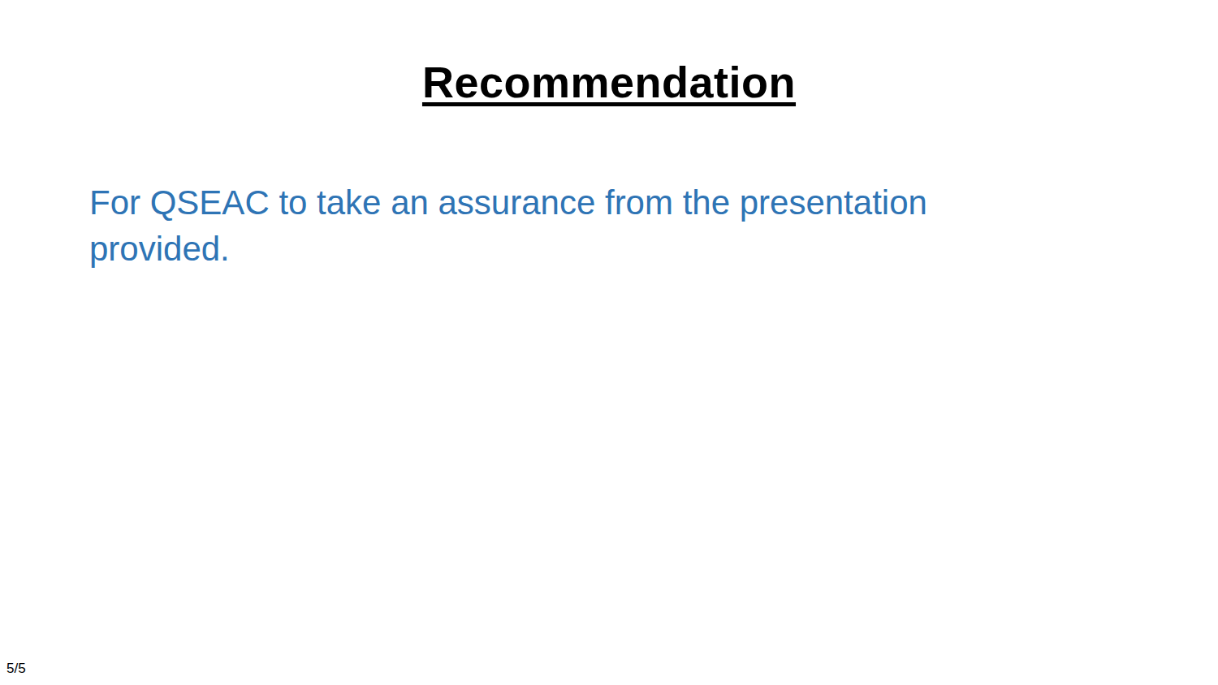Recommendation
For QSEAC to take an assurance from the presentation provided.
5/5